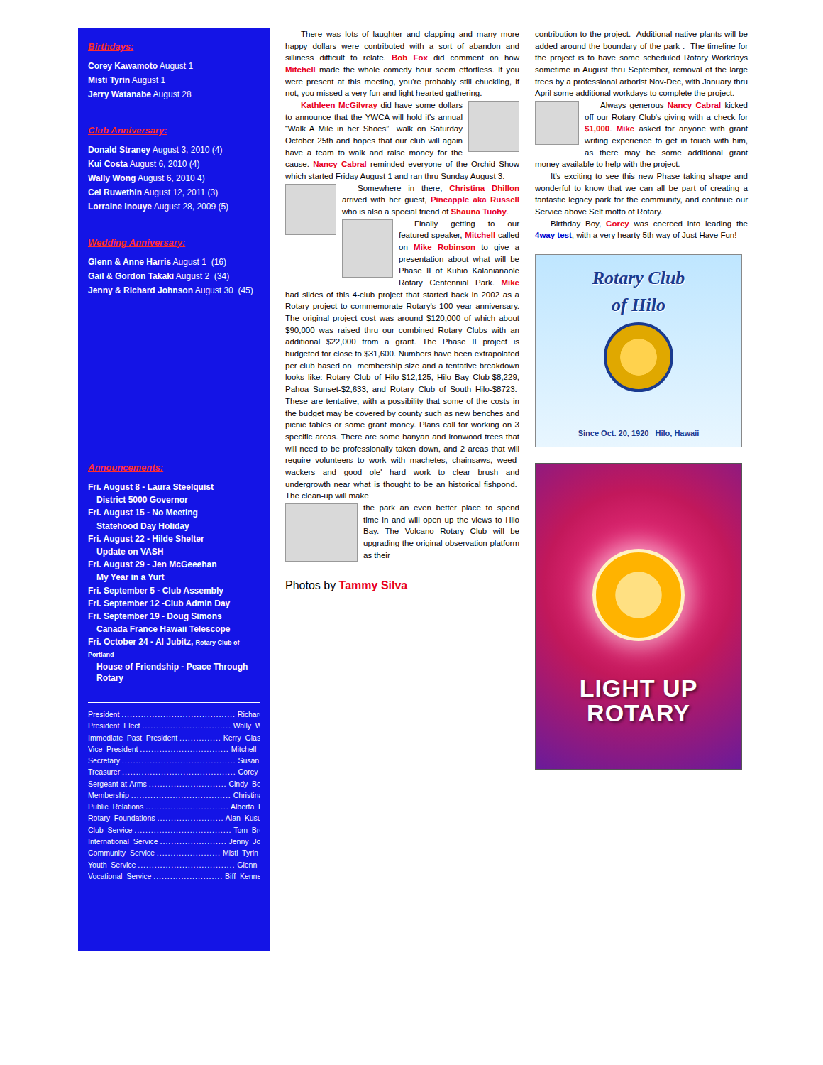Birthdays:
Corey Kawamoto August 1
Misti Tyrin August 1
Jerry Watanabe August 28
Club Anniversary:
Donald Straney August 3, 2010 (4)
Kui Costa August 6, 2010 (4)
Wally Wong August 6, 2010 4)
Cel Ruwethin August 12, 2011 (3)
Lorraine Inouye August 28, 2009 (5)
Wedding Anniversary:
Glenn & Anne Harris August 1 (16)
Gail & Gordon Takaki August 2 (34)
Jenny & Richard Johnson August 30 (45)
Announcements:
Fri. August 8 - Laura Steelquist
District 5000 Governor
Fri. August 15 - No Meeting
Statehood Day Holiday
Fri. August 22 - Hilde Shelter
Update on VASH
Fri. August 29 - Jen McGeeehan
My Year in a Yurt
Fri. September 5 - Club Assembly
Fri. September 12 -Club Admin Day
Fri. September 19 - Doug Simons
Canada France Hawaii Telescope
Fri. October 24 - Al Jubitz, Rotary Club of Portland
House of Friendship - Peace Through Rotary
President ......................................... Richard Johnson
President Elect ................................ Wally Wong
Immediate Past President ............... Kerry Glass
Vice President ................................ Mitchell Dodo
Secretary ......................................... Susan Munro
Treasurer ......................................... Corey Kawamoto
Sergeant-at-Arms ............................ Cindy Boots
Membership .................................... Christina Dhillon
Public Relations .............................. Alberta Dobbe
Rotary Foundations ........................ Alan Kusunoki
Club Service ................................... Tom Brown
International Service ........................ Jenny Johnson
Community Service ....................... Misti Tyrin
Youth Service ................................... Glenn Harris
Vocational Service ......................... Biff Kennedy
There was lots of laughter and clapping and many more happy dollars were contributed with a sort of abandon and silliness difficult to relate. Bob Fox did comment on how Mitchell made the whole comedy hour seem effortless. If you were present at this meeting, you're probably still chuckling, if not, you missed a very fun and light hearted gathering.
Kathleen McGilvray did have some dollars to announce that the YWCA will hold it's annual “Walk A Mile in her Shoes” walk on Saturday October 25th and hopes that our club will again have a team to walk and raise money for the cause. Nancy Cabral reminded everyone of the Orchid Show which started Friday August 1 and ran thru Sunday August 3.
Somewhere in there, Christina Dhillon arrived with her guest, Pineapple aka Russell who is also a special friend of Shauna Tuohy.
Finally getting to our featured speaker, Mitchell called on Mike Robinson to give a presentation about what will be Phase II of Kuhio Kalanianaole Rotary Centennial Park. Mike had slides of this 4-club project that started back in 2002 as a Rotary project to commemorate Rotary's 100 year anniversary. The original project cost was around $120,000 of which about $90,000 was raised thru our combined Rotary Clubs with an additional $22,000 from a grant. The Phase II project is budgeted for close to $31,600. Numbers have been extrapolated per club based on membership size and a tentative breakdown looks like: Rotary Club of Hilo-$12,125, Hilo Bay Club-$8,229, Pahoa Sunset-$2,633, and Rotary Club of South Hilo-$8723. These are tentative, with a possibility that some of the costs in the budget may be covered by county such as new benches and picnic tables or some grant money. Plans call for working on 3 specific areas. There are some banyan and ironwood trees that will need to be professionally taken down, and 2 areas that will require volunteers to work with machetes, chainsaws, weed-wackers and good ole' hard work to clear brush and undergrowth near what is thought to be an historical fishpond. The clean-up will make
the park an even better place to spend time in and will open up the views to Hilo Bay. The Volcano Rotary Club will be upgrading the original observation platform as their
Photos by Tammy Silva
contribution to the project. Additional native plants will be added around the boundary of the park . The timeline for the project is to have some scheduled Rotary Workdays sometime in August thru September, removal of the large trees by a professional arborist Nov-Dec, with January thru April some additional workdays to complete the project.
Always generous Nancy Cabral kicked off our Rotary Club's giving with a check for $1,000. Mike asked for anyone with grant writing experience to get in touch with him, as there may be some additional grant money available to help with the project.
It's exciting to see this new Phase taking shape and wonderful to know that we can all be part of creating a fantastic legacy park for the community, and continue our Service above Self motto of Rotary.
Birthday Boy, Corey was coerced into leading the 4way test, with a very hearty 5th way of Just Have Fun!
Rotary Club
of Hilo
Since Oct. 20, 1920 Hilo, Hawaii
LIGHT UP
ROTARY